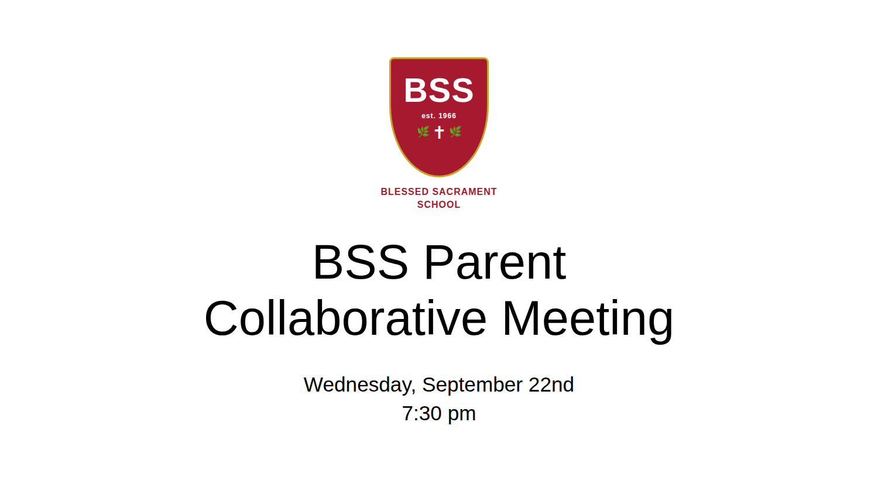BSS est. 1966 🌿 ✝ 🌿
BLESSED SACRAMENT
SCHOOL
BSS Parent Collaborative Meeting
Wednesday, September 22nd
7:30 pm